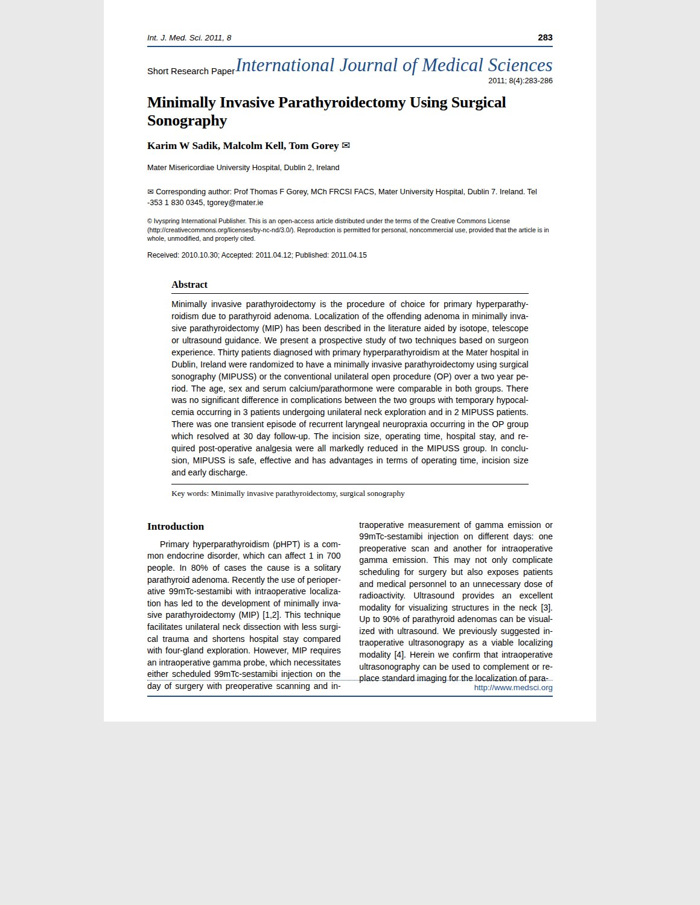Int. J. Med. Sci. 2011, 8
283
International Journal of Medical Sciences
2011; 8(4):283-286
Short Research Paper
Minimally Invasive Parathyroidectomy Using Surgical Sonography
Karim W Sadik, Malcolm Kell, Tom Gorey ✉
Mater Misericordiae University Hospital, Dublin 2, Ireland
✉ Corresponding author: Prof Thomas F Gorey, MCh FRCSI FACS, Mater University Hospital, Dublin 7. Ireland. Tel -353 1 830 0345, tgorey@mater.ie
© Ivyspring International Publisher. This is an open-access article distributed under the terms of the Creative Commons License (http://creativecommons.org/licenses/by-nc-nd/3.0/). Reproduction is permitted for personal, noncommercial use, provided that the article is in whole, unmodified, and properly cited.
Received: 2010.10.30; Accepted: 2011.04.12; Published: 2011.04.15
Abstract
Minimally invasive parathyroidectomy is the procedure of choice for primary hyperparathyroidism due to parathyroid adenoma. Localization of the offending adenoma in minimally invasive parathyroidectomy (MIP) has been described in the literature aided by isotope, telescope or ultrasound guidance. We present a prospective study of two techniques based on surgeon experience. Thirty patients diagnosed with primary hyperparathyroidism at the Mater hospital in Dublin, Ireland were randomized to have a minimally invasive parathyroidectomy using surgical sonography (MIPUSS) or the conventional unilateral open procedure (OP) over a two year period. The age, sex and serum calcium/parathormone were comparable in both groups. There was no significant difference in complications between the two groups with temporary hypocalcemia occurring in 3 patients undergoing unilateral neck exploration and in 2 MIPUSS patients. There was one transient episode of recurrent laryngeal neuropraxia occurring in the OP group which resolved at 30 day follow-up. The incision size, operating time, hospital stay, and required post-operative analgesia were all markedly reduced in the MIPUSS group. In conclusion, MIPUSS is safe, effective and has advantages in terms of operating time, incision size and early discharge.
Key words: Minimally invasive parathyroidectomy, surgical sonography
Introduction
Primary hyperparathyroidism (pHPT) is a common endocrine disorder, which can affect 1 in 700 people. In 80% of cases the cause is a solitary parathyroid adenoma. Recently the use of perioperative 99mTc-sestamibi with intraoperative localization has led to the development of minimally invasive parathyroidectomy (MIP) [1,2]. This technique facilitates unilateral neck dissection with less surgical trauma and shortens hospital stay compared with four-gland exploration. However, MIP requires an intraoperative gamma probe, which necessitates either scheduled 99mTc-sestamibi injection on the day of surgery with preoperative scanning and intraoperative measurement of gamma emission or 99mTc-sestamibi injection on different days: one preoperative scan and another for intraoperative gamma emission. This may not only complicate scheduling for surgery but also exposes patients and medical personnel to an unnecessary dose of radioactivity. Ultrasound provides an excellent modality for visualizing structures in the neck [3]. Up to 90% of parathyroid adenomas can be visualized with ultrasound. We previously suggested intraoperative ultrasonograpy as a viable localizing modality [4]. Herein we confirm that intraoperative ultrasonography can be used to complement or replace standard imaging for the localization of para-
http://www.medsci.org